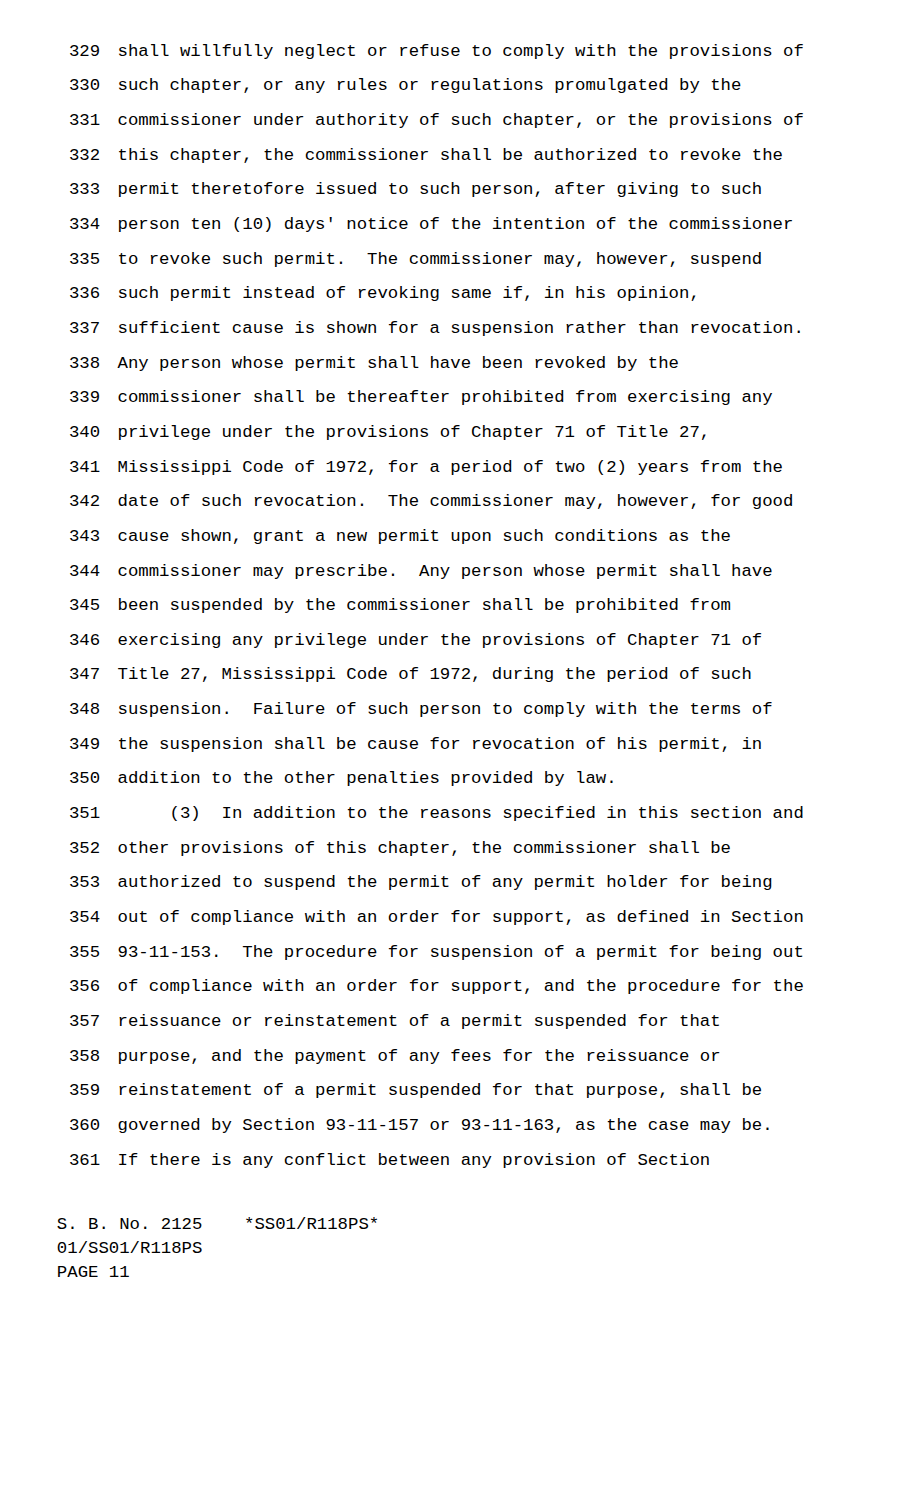shall willfully neglect or refuse to comply with the provisions of
such chapter, or any rules or regulations promulgated by the
commissioner under authority of such chapter, or the provisions of
this chapter, the commissioner shall be authorized to revoke the
permit theretofore issued to such person, after giving to such
person ten (10) days' notice of the intention of the commissioner
to revoke such permit. The commissioner may, however, suspend
such permit instead of revoking same if, in his opinion,
sufficient cause is shown for a suspension rather than revocation.
Any person whose permit shall have been revoked by the
commissioner shall be thereafter prohibited from exercising any
privilege under the provisions of Chapter 71 of Title 27,
Mississippi Code of 1972, for a period of two (2) years from the
date of such revocation. The commissioner may, however, for good
cause shown, grant a new permit upon such conditions as the
commissioner may prescribe. Any person whose permit shall have
been suspended by the commissioner shall be prohibited from
exercising any privilege under the provisions of Chapter 71 of
Title 27, Mississippi Code of 1972, during the period of such
suspension. Failure of such person to comply with the terms of
the suspension shall be cause for revocation of his permit, in
addition to the other penalties provided by law.
(3) In addition to the reasons specified in this section and
other provisions of this chapter, the commissioner shall be
authorized to suspend the permit of any permit holder for being
out of compliance with an order for support, as defined in Section
93-11-153. The procedure for suspension of a permit for being out
of compliance with an order for support, and the procedure for the
reissuance or reinstatement of a permit suspended for that
purpose, and the payment of any fees for the reissuance or
reinstatement of a permit suspended for that purpose, shall be
governed by Section 93-11-157 or 93-11-163, as the case may be.
If there is any conflict between any provision of Section
S. B. No. 2125 *SS01/R118PS*
01/SS01/R118PS
PAGE 11